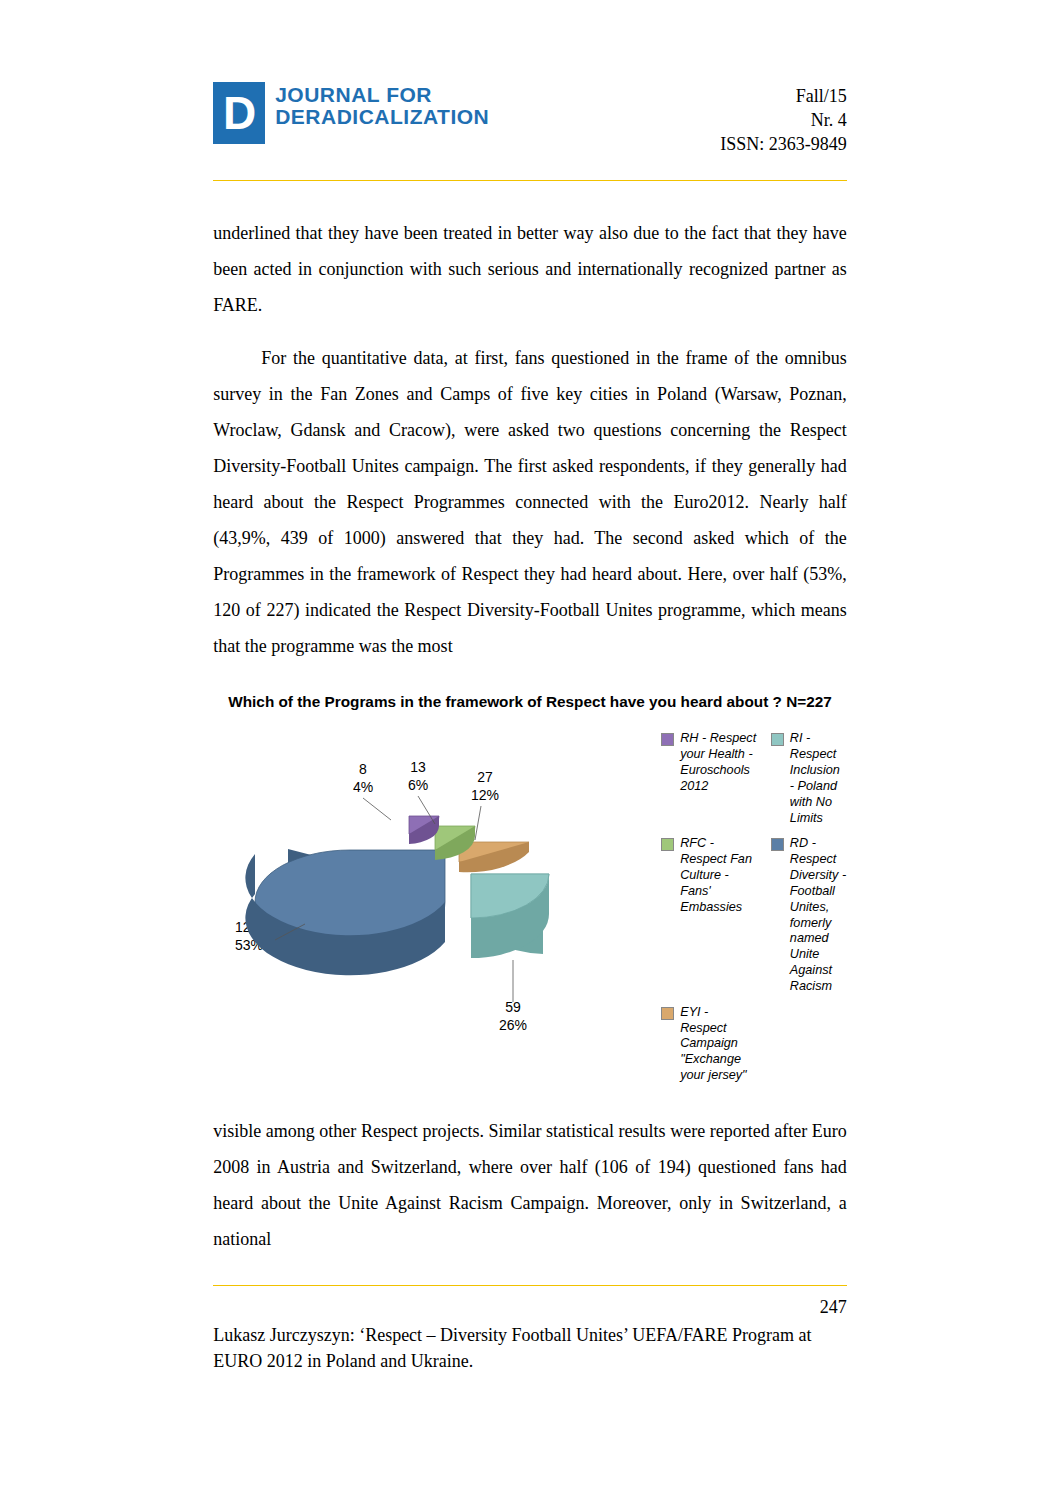D
JOURNAL FOR DERADICALIZATION
Fall/15
Nr. 4
ISSN: 2363-9849
underlined that they have been treated in better way also due to the fact that they have been acted in conjunction with such serious and internationally recognized partner as FARE.
For the quantitative data, at first, fans questioned in the frame of the omnibus survey in the Fan Zones and Camps of five key cities in Poland (Warsaw, Poznan, Wroclaw, Gdansk and Cracow), were asked two questions concerning the Respect Diversity-Football Unites campaign. The first asked respondents, if they generally had heard about the Respect Programmes connected with the Euro2012. Nearly half (43,9%, 439 of 1000) answered that they had. The second asked which of the Programmes in the framework of Respect they had heard about. Here, over half (53%, 120 of 227) indicated the Respect Diversity-Football Unites programme, which means that the programme was the most
Which of the Programs in the framework of Respect have you heard about ? N=227
8 4% 13 6% 27 12% 120 53% 59 26%
RH - Respect your Health - Euroschools 2012
RI - Respect Inclusion - Poland with No Limits
RFC - Respect Fan Culture - Fans' Embassies
RD - Respect Diversity - Football Unites, fomerly named Unite Against Racism
EYI - Respect Campaign "Exchange your jersey"
visible among other Respect projects. Similar statistical results were reported after Euro 2008 in Austria and Switzerland, where over half (106 of 194) questioned fans had heard about the Unite Against Racism Campaign. Moreover, only in Switzerland, a national
247
Lukasz Jurczyszyn: ‘Respect – Diversity Football Unites’ UEFA/FARE Program at EURO 2012 in Poland and Ukraine.